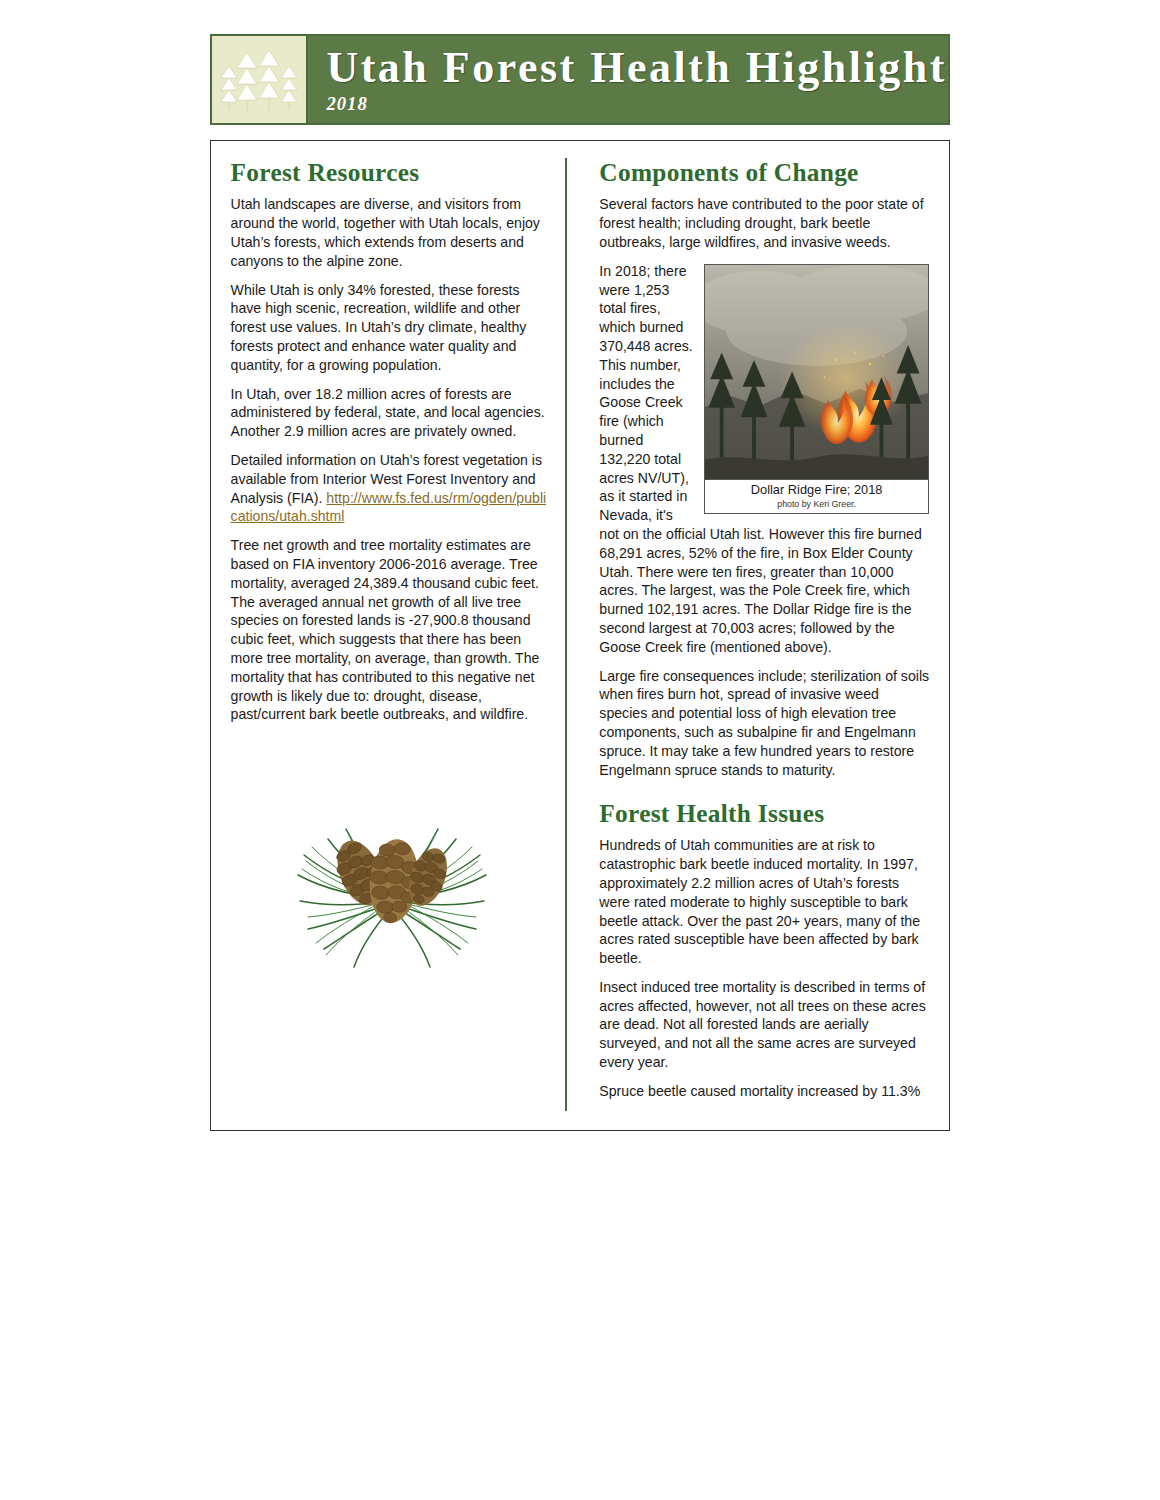Utah Forest Health Highlights
2018
Forest Resources
Utah landscapes are diverse, and visitors from around the world, together with Utah locals, enjoy Utah’s forests, which extends from deserts and canyons to the alpine zone.
While Utah is only 34% forested, these forests have high scenic, recreation, wildlife and other forest use values. In Utah’s dry climate, healthy forests protect and enhance water quality and quantity, for a growing population.
In Utah, over 18.2 million acres of forests are administered by federal, state, and local agencies. Another 2.9 million acres are privately owned.
Detailed information on Utah’s forest vegetation is available from Interior West Forest Inventory and Analysis (FIA). http://www.fs.fed.us/rm/ogden/publications/utah.shtml
Tree net growth and tree mortality estimates are based on FIA inventory 2006-2016 average. Tree mortality, averaged 24,389.4 thousand cubic feet. The averaged annual net growth of all live tree species on forested lands is -27,900.8 thousand cubic feet, which suggests that there has been more tree mortality, on average, than growth. The mortality that has contributed to this negative net growth is likely due to: drought, disease, past/current bark beetle outbreaks, and wildfire.
Components of Change
Several factors have contributed to the poor state of forest health; including drought, bark beetle outbreaks, large wildfires, and invasive weeds.
Dollar Ridge Fire; 2018 photo by Keri Greer.
In 2018; there were 1,253 total fires, which burned 370,448 acres. This number, includes the Goose Creek fire (which burned 132,220 total acres NV/UT), as it started in Nevada, it's not on the official Utah list. However this fire burned 68,291 acres, 52% of the fire, in Box Elder County Utah. There were ten fires, greater than 10,000 acres. The largest, was the Pole Creek fire, which burned 102,191 acres. The Dollar Ridge fire is the second largest at 70,003 acres; followed by the Goose Creek fire (mentioned above).
Large fire consequences include; sterilization of soils when fires burn hot, spread of invasive weed species and potential loss of high elevation tree components, such as subalpine fir and Engelmann spruce. It may take a few hundred years to restore Engelmann spruce stands to maturity.
Forest Health Issues
Hundreds of Utah communities are at risk to catastrophic bark beetle induced mortality. In 1997, approximately 2.2 million acres of Utah’s forests were rated moderate to highly susceptible to bark beetle attack. Over the past 20+ years, many of the acres rated susceptible have been affected by bark beetle.
Insect induced tree mortality is described in terms of acres affected, however, not all trees on these acres are dead. Not all forested lands are aerially surveyed, and not all the same acres are surveyed every year.
Spruce beetle caused mortality increased by 11.3%